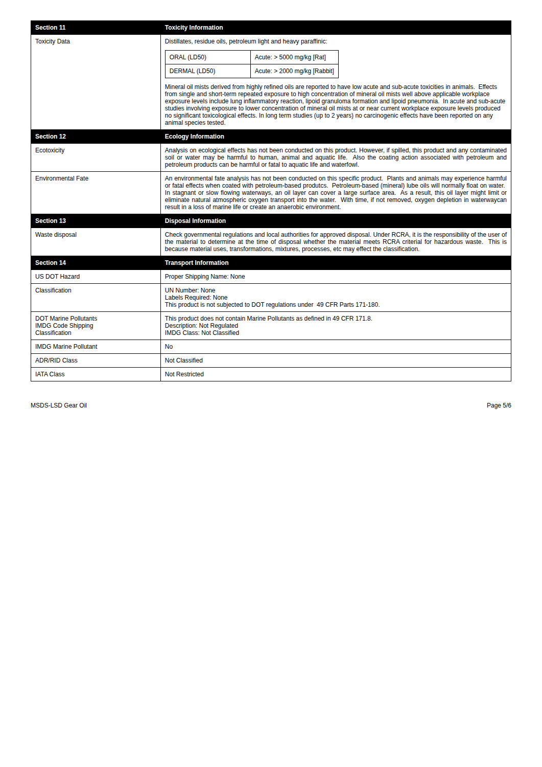| Section 11 | Toxicity Information |
| Toxicity Data | Distillates, residue oils, petroleum light and heavy paraffinic: / ORAL (LD50) / Acute: > 5000 mg/kg [Rat] / / DERMAL (LD50) / Acute: > 2000 mg/kg [Rabbit] / Mineral oil mists derived from highly refined oils are reported to have low acute and sub-acute toxicities in animals. Effects from single and short-term repeated exposure to high concentration of mineral oil mists well above applicable workplace exposure levels include lung inflammatory reaction, lipoid granuloma formation and lipoid pneumonia. In acute and sub-acute studies involving exposure to lower concentration of mineral oil mists at or near current workplace exposure levels produced no significant toxicological effects. In long term studies (up to 2 years) no carcinogenic effects have been reported on any animal species tested. |
| Section 12 | Ecology Information |
| Ecotoxicity | Analysis on ecological effects has not been conducted on this product. However, if spilled, this product and any contaminated soil or water may be harmful to human, animal and aquatic life. Also the coating action associated with petroleum and petroleum products can be harmful or fatal to aquatic life and waterfowl. |
| Environmental Fate | An environmental fate analysis has not been conducted on this specific product. Plants and animals may experience harmful or fatal effects when coated with petroleum-based produtcs. Petroleum-based (mineral) lube oils will normally float on water. In stagnant or slow flowing waterways, an oil layer can cover a large surface area. As a result, this oil layer might limit or eliminate natural atmospheric oxygen transport into the water. With time, if not removed, oxygen depletion in waterwaycan result in a loss of marine life or create an anaerobic environment. |
| Section 13 | Disposal Information |
| Waste disposal | Check governmental regulations and local authorities for approved disposal. Under RCRA, it is the responsibility of the user of the material to determine at the time of disposal whether the material meets RCRA criterial for hazardous waste. This is because material uses, transformations, mixtures, processes, etc may effect the classification. |
| Section 14 | Transport Information |
| US DOT Hazard | Proper Shipping Name: None |
| Classification | UN Number: None Labels Required: None This product is not subjected to DOT regulations under 49 CFR Parts 171-180. |
| DOT Marine Pollutants IMDG Code Shipping Classification | This product does not contain Marine Pollutants as defined in 49 CFR 171.8. Description: Not Regulated IMDG Class: Not Classified |
| IMDG Marine Pollutant | No |
| ADR/RID Class | Not Classified |
| IATA Class | Not Restricted |
MSDS-LSD Gear Oil Page 5/6